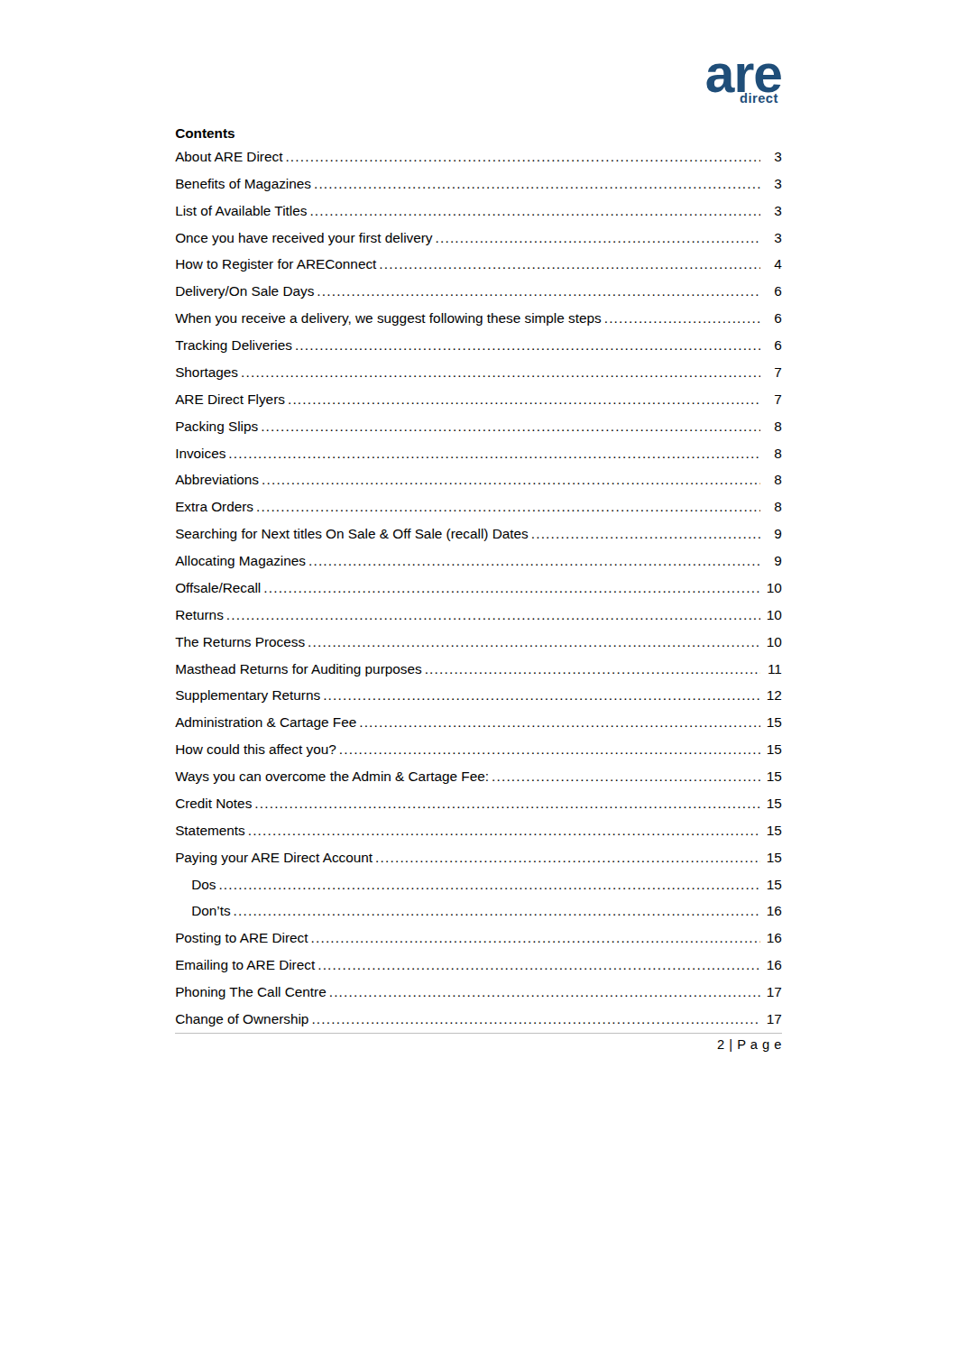aredirect
Contents
About ARE Direct.................................................................................................................................. 3
Benefits of Magazines............................................................................................................................. 3
List of Available Titles.............................................................................................................................. 3
Once you have received your first delivery............................................................................................. 3
How to Register for AREConnect............................................................................................................. 4
Delivery/On Sale Days............................................................................................................................. 6
When you receive a delivery, we suggest following these simple steps......................................................... 6
Tracking Deliveries................................................................................................................................. 6
Shortages............................................................................................................................................. 7
ARE Direct Flyers................................................................................................................................... 7
Packing Slips......................................................................................................................................... 8
Invoices............................................................................................................................................... 8
Abbreviations....................................................................................................................................... 8
Extra Orders......................................................................................................................................... 8
Searching for Next titles On Sale & Off Sale (recall) Dates............................................................................. 9
Allocating Magazines.............................................................................................................................. 9
Offsale/Recall..................................................................................................................................... 10
Returns.............................................................................................................................................. 10
The Returns Process.............................................................................................................................. 10
Masthead Returns for Auditing purposes.............................................................................................. 11
Supplementary Returns......................................................................................................................... 12
Administration & Cartage Fee.................................................................................................................. 15
How could this affect you?..................................................................................................................... 15
Ways you can overcome the Admin & Cartage Fee:................................................................................. 15
Credit Notes....................................................................................................................................... 15
Statements......................................................................................................................................... 15
Paying your ARE Direct Account........................................................................................................... 15
Dos................................................................................................................................................. 15
Don’ts........................................................................................................................................... 16
Posting to ARE Direct............................................................................................................................ 16
Emailing to ARE Direct.......................................................................................................................... 16
Phoning The Call Centre........................................................................................................................ 17
Change of Ownership........................................................................................................................... 17
2 | P a g e